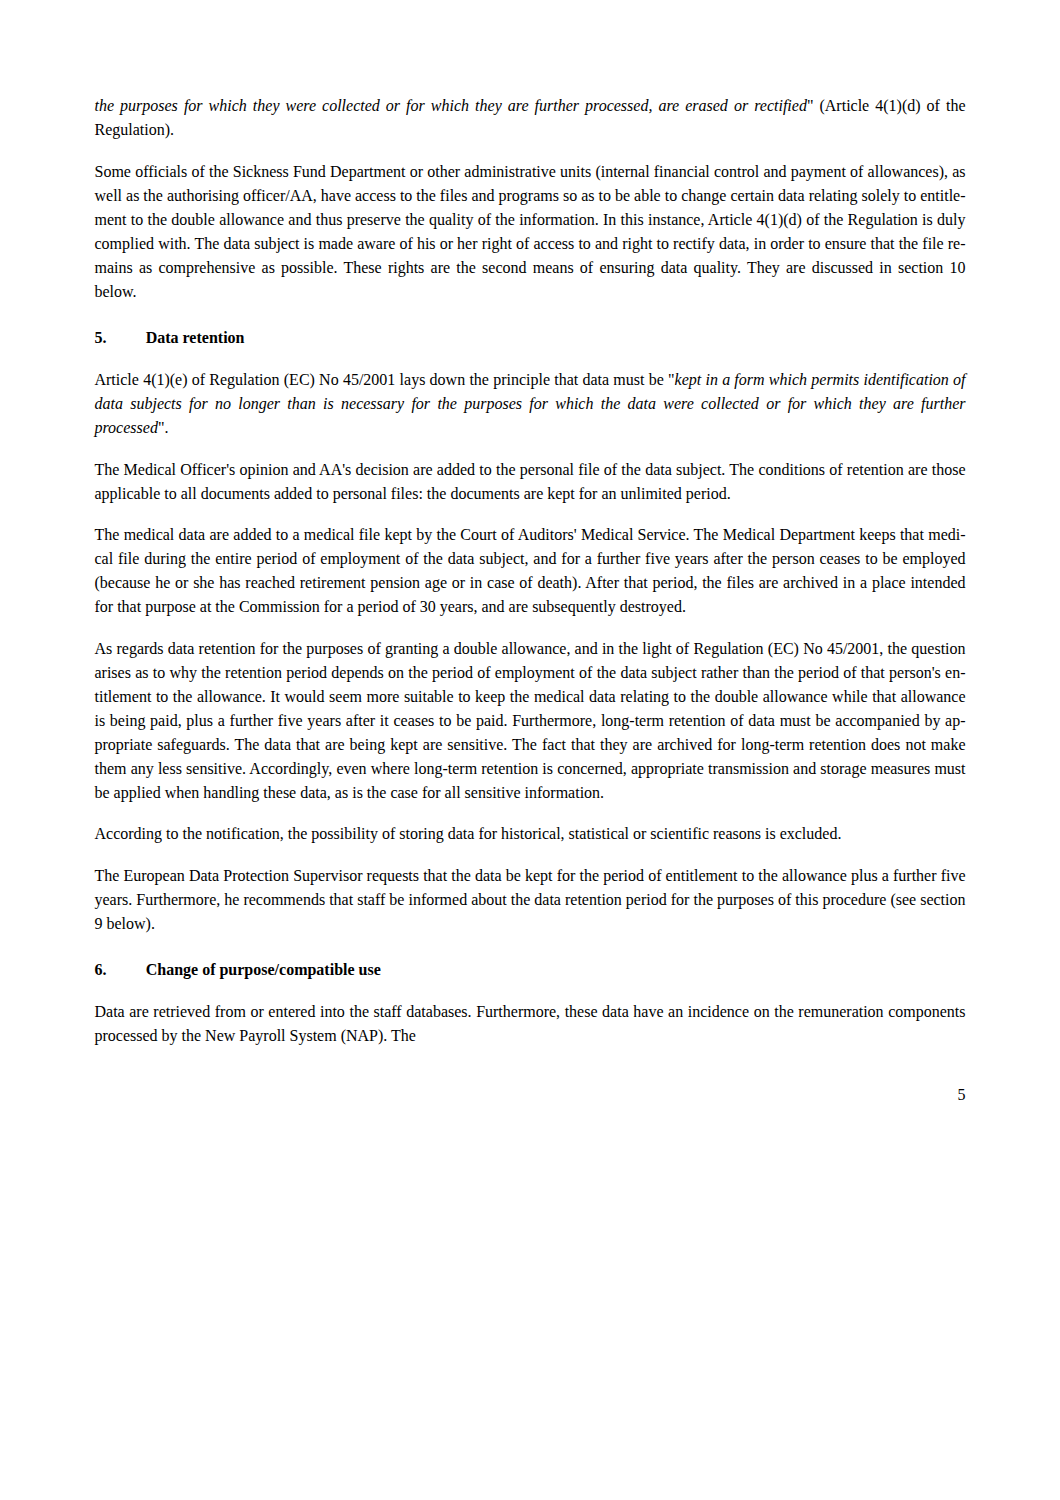the purposes for which they were collected or for which they are further processed, are erased or rectified" (Article 4(1)(d) of the Regulation).
Some officials of the Sickness Fund Department or other administrative units (internal financial control and payment of allowances), as well as the authorising officer/AA, have access to the files and programs so as to be able to change certain data relating solely to entitlement to the double allowance and thus preserve the quality of the information. In this instance, Article 4(1)(d) of the Regulation is duly complied with. The data subject is made aware of his or her right of access to and right to rectify data, in order to ensure that the file remains as comprehensive as possible. These rights are the second means of ensuring data quality. They are discussed in section 10 below.
5. Data retention
Article 4(1)(e) of Regulation (EC) No 45/2001 lays down the principle that data must be "kept in a form which permits identification of data subjects for no longer than is necessary for the purposes for which the data were collected or for which they are further processed".
The Medical Officer's opinion and AA's decision are added to the personal file of the data subject. The conditions of retention are those applicable to all documents added to personal files: the documents are kept for an unlimited period.
The medical data are added to a medical file kept by the Court of Auditors' Medical Service. The Medical Department keeps that medical file during the entire period of employment of the data subject, and for a further five years after the person ceases to be employed (because he or she has reached retirement pension age or in case of death). After that period, the files are archived in a place intended for that purpose at the Commission for a period of 30 years, and are subsequently destroyed.
As regards data retention for the purposes of granting a double allowance, and in the light of Regulation (EC) No 45/2001, the question arises as to why the retention period depends on the period of employment of the data subject rather than the period of that person's entitlement to the allowance. It would seem more suitable to keep the medical data relating to the double allowance while that allowance is being paid, plus a further five years after it ceases to be paid. Furthermore, long-term retention of data must be accompanied by appropriate safeguards. The data that are being kept are sensitive. The fact that they are archived for long-term retention does not make them any less sensitive. Accordingly, even where long-term retention is concerned, appropriate transmission and storage measures must be applied when handling these data, as is the case for all sensitive information.
According to the notification, the possibility of storing data for historical, statistical or scientific reasons is excluded.
The European Data Protection Supervisor requests that the data be kept for the period of entitlement to the allowance plus a further five years. Furthermore, he recommends that staff be informed about the data retention period for the purposes of this procedure (see section 9 below).
6. Change of purpose/compatible use
Data are retrieved from or entered into the staff databases. Furthermore, these data have an incidence on the remuneration components processed by the New Payroll System (NAP). The
5